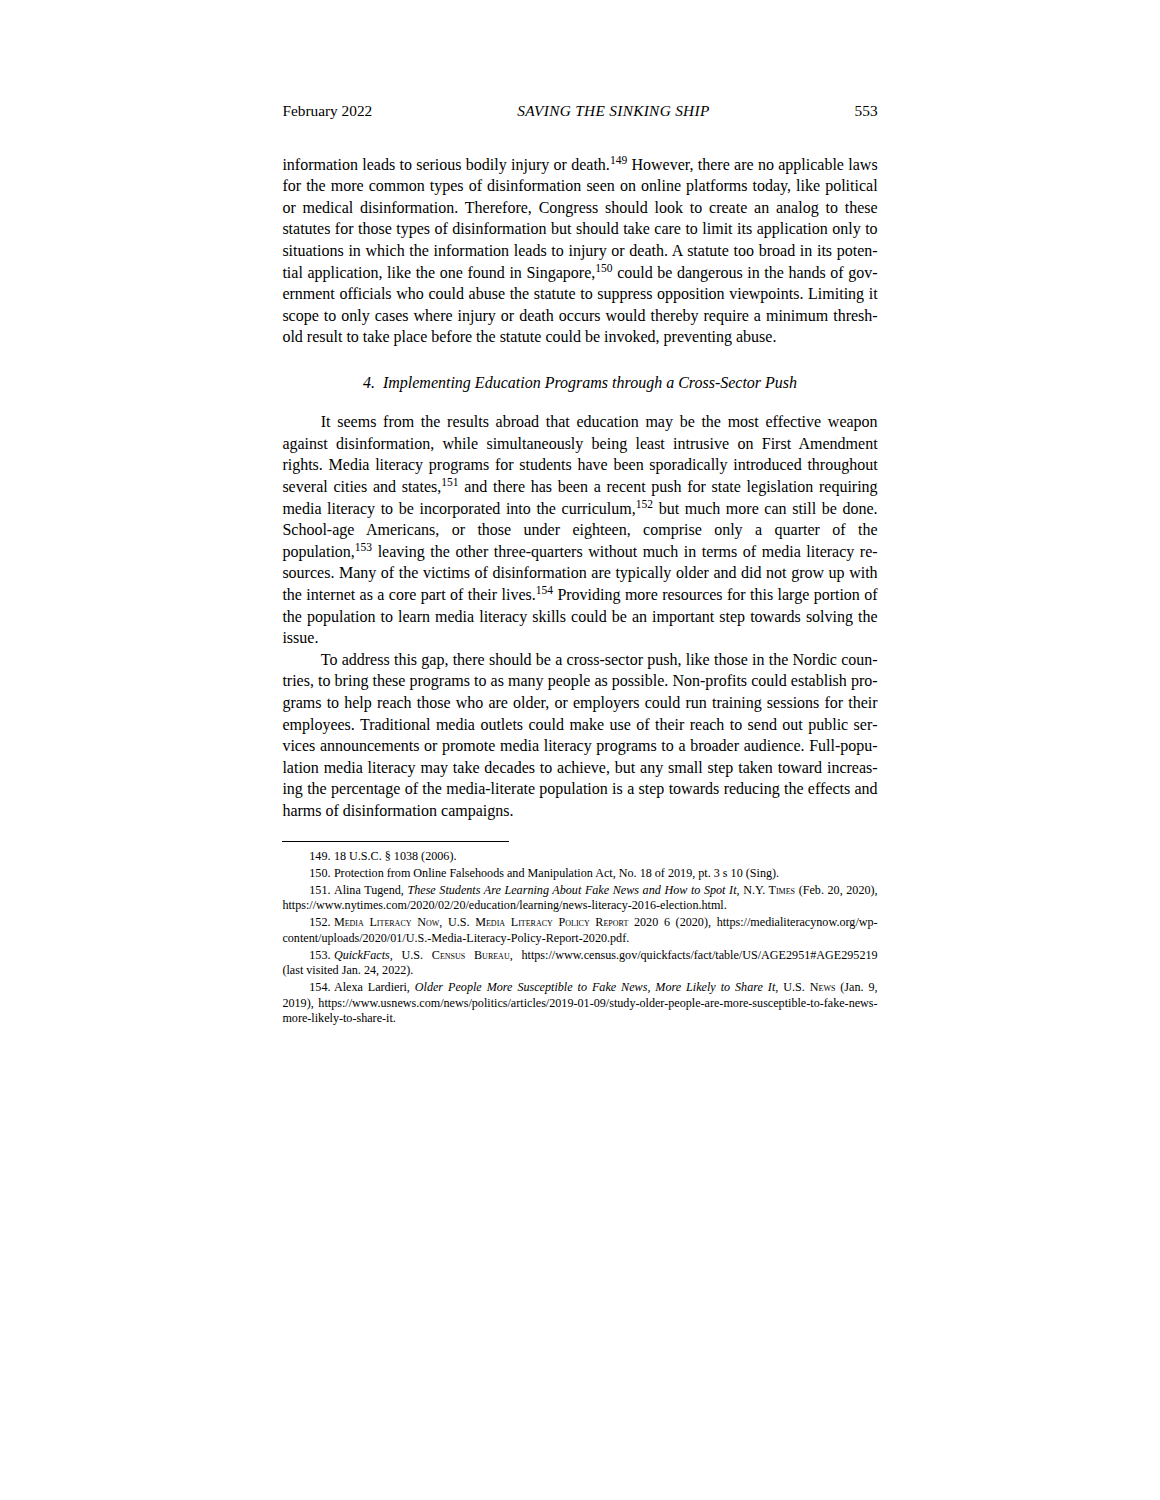February 2022 Saving the Sinking Ship 553
information leads to serious bodily injury or death.149 However, there are no applicable laws for the more common types of disinformation seen on online platforms today, like political or medical disinformation. Therefore, Congress should look to create an analog to these statutes for those types of disinformation but should take care to limit its application only to situations in which the information leads to injury or death. A statute too broad in its potential application, like the one found in Singapore,150 could be dangerous in the hands of government officials who could abuse the statute to suppress opposition viewpoints. Limiting it scope to only cases where injury or death occurs would thereby require a minimum threshold result to take place before the statute could be invoked, preventing abuse.
4. Implementing Education Programs through a Cross-Sector Push
It seems from the results abroad that education may be the most effective weapon against disinformation, while simultaneously being least intrusive on First Amendment rights. Media literacy programs for students have been sporadically introduced throughout several cities and states,151 and there has been a recent push for state legislation requiring media literacy to be incorporated into the curriculum,152 but much more can still be done. School-age Americans, or those under eighteen, comprise only a quarter of the population,153 leaving the other three-quarters without much in terms of media literacy resources. Many of the victims of disinformation are typically older and did not grow up with the internet as a core part of their lives.154 Providing more resources for this large portion of the population to learn media literacy skills could be an important step towards solving the issue.
To address this gap, there should be a cross-sector push, like those in the Nordic countries, to bring these programs to as many people as possible. Non-profits could establish programs to help reach those who are older, or employers could run training sessions for their employees. Traditional media outlets could make use of their reach to send out public services announcements or promote media literacy programs to a broader audience. Full-population media literacy may take decades to achieve, but any small step taken toward increasing the percentage of the media-literate population is a step towards reducing the effects and harms of disinformation campaigns.
149. 18 U.S.C. § 1038 (2006).
150. Protection from Online Falsehoods and Manipulation Act, No. 18 of 2019, pt. 3 s 10 (Sing).
151. Alina Tugend, These Students Are Learning About Fake News and How to Spot It, N.Y. Times (Feb. 20, 2020), https://www.nytimes.com/2020/02/20/education/learning/news-literacy-2016-election.html.
152. Media Literacy Now, U.S. Media Literacy Policy Report 2020 6 (2020), https://medialiteracynow.org/wp-content/uploads/2020/01/U.S.-Media-Literacy-Policy-Report-2020.pdf.
153. QuickFacts, U.S. Census Bureau, https://www.census.gov/quickfacts/fact/table/US/AGE2951#AGE295219 (last visited Jan. 24, 2022).
154. Alexa Lardieri, Older People More Susceptible to Fake News, More Likely to Share It, U.S. News (Jan. 9, 2019), https://www.usnews.com/news/politics/articles/2019-01-09/study-older-people-are-more-susceptible-to-fake-news-more-likely-to-share-it.